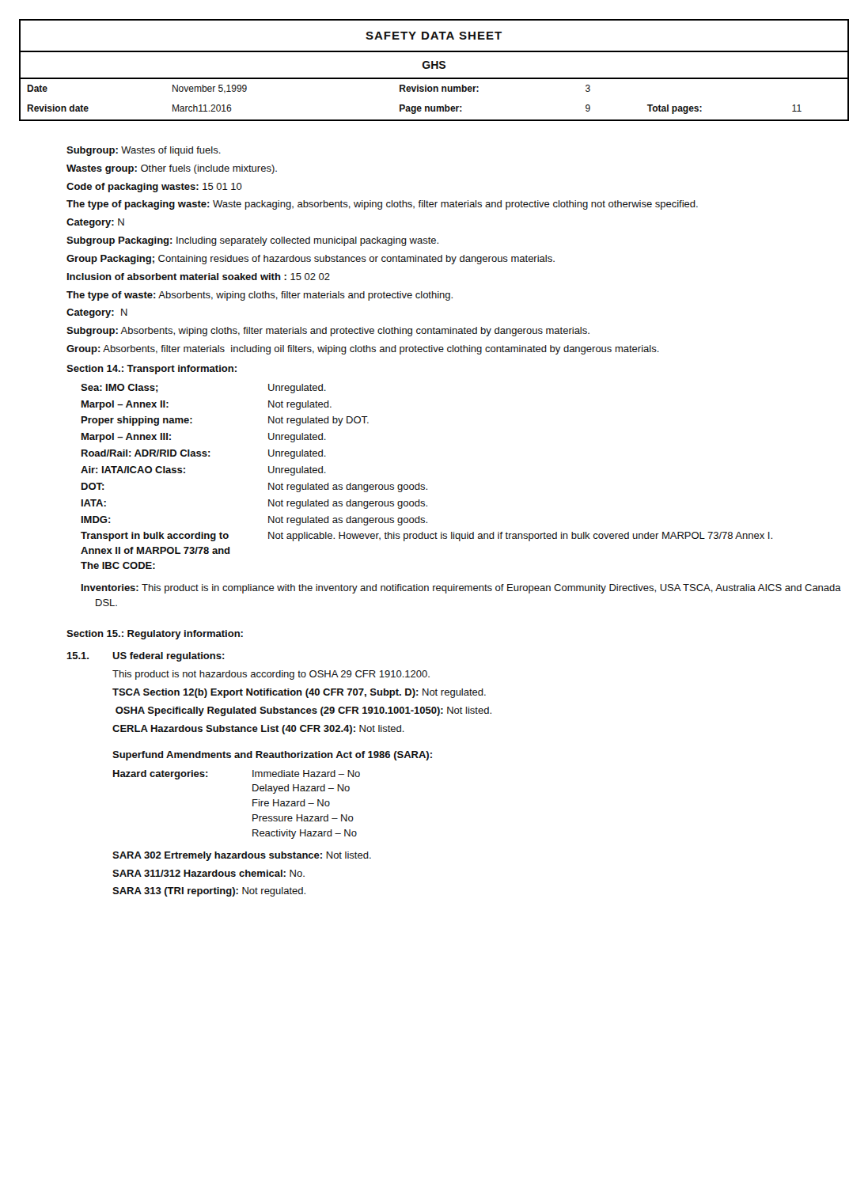SAFETY DATA SHEET
GHS
| Date | November 5,1999 | Revision number: | 3 | | |
| Revision date | March11.2016 | Page number: | 9 | Total pages: | 11 |
Subgroup: Wastes of liquid fuels.
Wastes group: Other fuels (include mixtures).
Code of packaging wastes: 15 01 10
The type of packaging waste: Waste packaging, absorbents, wiping cloths, filter materials and protective clothing not otherwise specified.
Category: N
Subgroup Packaging: Including separately collected municipal packaging waste.
Group Packaging; Containing residues of hazardous substances or contaminated by dangerous materials.
Inclusion of absorbent material soaked with : 15 02 02
The type of waste: Absorbents, wiping cloths, filter materials and protective clothing.
Category: N
Subgroup: Absorbents, wiping cloths, filter materials and protective clothing contaminated by dangerous materials.
Group: Absorbents, filter materials including oil filters, wiping cloths and protective clothing contaminated by dangerous materials.
Section 14.: Transport information:
| Sea: IMO Class; | Unregulated. |
| Marpol – Annex II: | Not regulated. |
| Proper shipping name: | Not regulated by DOT. |
| Marpol – Annex III: | Unregulated. |
| Road/Rail: ADR/RID Class: | Unregulated. |
| Air: IATA/ICAO Class: | Unregulated. |
| DOT: | Not regulated as dangerous goods. |
| IATA: | Not regulated as dangerous goods. |
| IMDG: | Not regulated as dangerous goods. |
| Transport in bulk according to Annex II of MARPOL 73/78 and The IBC CODE: | Not applicable. However, this product is liquid and if transported in bulk covered under MARPOL 73/78 Annex I. |
Inventories: This product is in compliance with the inventory and notification requirements of European Community Directives, USA TSCA, Australia AICS and Canada DSL.
Section 15.: Regulatory information:
15.1.
US federal regulations:
This product is not hazardous according to OSHA 29 CFR 1910.1200.
TSCA Section 12(b) Export Notification (40 CFR 707, Subpt. D): Not regulated.
OSHA Specifically Regulated Substances (29 CFR 1910.1001-1050): Not listed.
CERLA Hazardous Substance List (40 CFR 302.4): Not listed.
Superfund Amendments and Reauthorization Act of 1986 (SARA):
| Hazard catergories: | Immediate Hazard – No Delayed Hazard – No Fire Hazard – No Pressure Hazard – No Reactivity Hazard – No |
SARA 302 Ertremely hazardous substance: Not listed.
SARA 311/312 Hazardous chemical: No.
SARA 313 (TRI reporting): Not regulated.